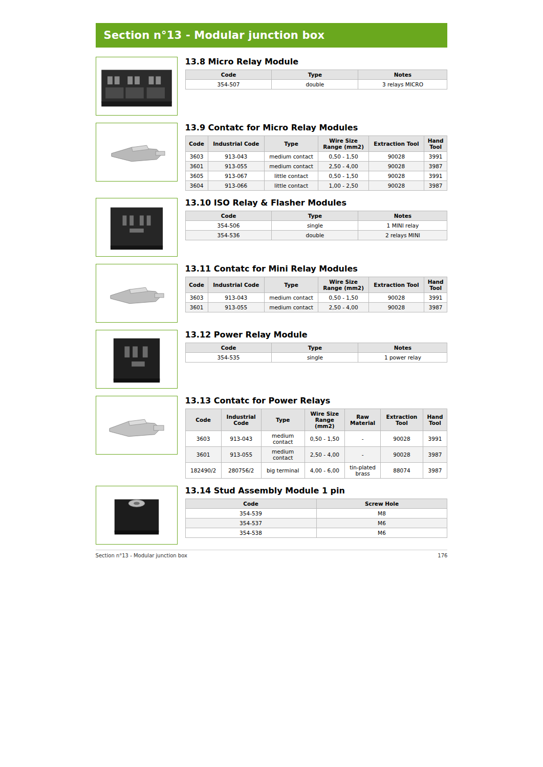Section n°13 - Modular junction box
13.8 Micro Relay Module
| Code | Type | Notes |
| --- | --- | --- |
| 354-507 | double | 3 relays MICRO |
13.9 Contatc for Micro Relay Modules
| Code | Industrial Code | Type | Wire Size Range (mm2) | Extraction Tool | Hand Tool |
| --- | --- | --- | --- | --- | --- |
| 3603 | 913-043 | medium contact | 0,50 - 1,50 | 90028 | 3991 |
| 3601 | 913-055 | medium contact | 2,50 - 4,00 | 90028 | 3987 |
| 3605 | 913-067 | little contact | 0,50 - 1,50 | 90028 | 3991 |
| 3604 | 913-066 | little contact | 1,00 - 2,50 | 90028 | 3987 |
13.10 ISO Relay & Flasher Modules
| Code | Type | Notes |
| --- | --- | --- |
| 354-506 | single | 1 MINI relay |
| 354-536 | double | 2 relays MINI |
13.11 Contatc for Mini Relay Modules
| Code | Industrial Code | Type | Wire Size Range (mm2) | Extraction Tool | Hand Tool |
| --- | --- | --- | --- | --- | --- |
| 3603 | 913-043 | medium contact | 0,50 - 1,50 | 90028 | 3991 |
| 3601 | 913-055 | medium contact | 2,50 - 4,00 | 90028 | 3987 |
13.12 Power Relay Module
| Code | Type | Notes |
| --- | --- | --- |
| 354-535 | single | 1 power relay |
13.13 Contatc for Power Relays
| Code | Industrial Code | Type | Wire Size Range (mm2) | Raw Material | Extraction Tool | Hand Tool |
| --- | --- | --- | --- | --- | --- | --- |
| 3603 | 913-043 | medium contact | 0,50 - 1,50 | - | 90028 | 3991 |
| 3601 | 913-055 | medium contact | 2,50 - 4,00 | - | 90028 | 3987 |
| 182490/2 | 280756/2 | big terminal | 4,00 - 6,00 | tin-plated brass | 88074 | 3987 |
13.14 Stud Assembly Module 1 pin
| Code | Screw Hole |
| --- | --- |
| 354-539 | M8 |
| 354-537 | M6 |
| 354-538 | M6 |
Section n°13 - Modular junction box
176